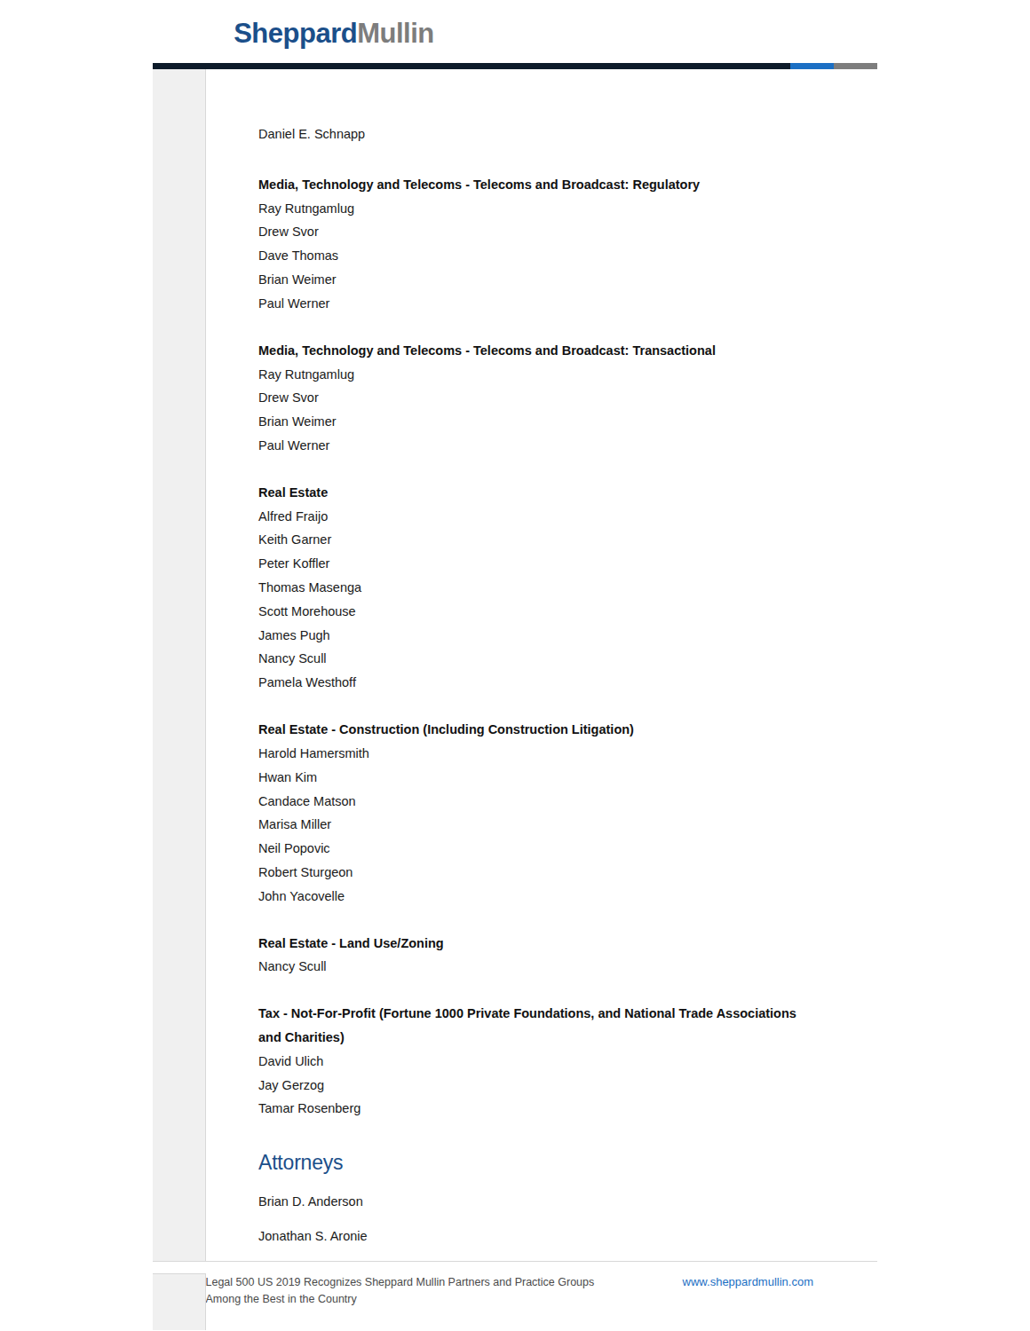Sheppard Mullin
Daniel E. Schnapp
Media, Technology and Telecoms - Telecoms and Broadcast: Regulatory
Ray Rutngamlug
Drew Svor
Dave Thomas
Brian Weimer
Paul Werner
Media, Technology and Telecoms - Telecoms and Broadcast: Transactional
Ray Rutngamlug
Drew Svor
Brian Weimer
Paul Werner
Real Estate
Alfred Fraijo
Keith Garner
Peter Koffler
Thomas Masenga
Scott Morehouse
James Pugh
Nancy Scull
Pamela Westhoff
Real Estate - Construction (Including Construction Litigation)
Harold Hamersmith
Hwan Kim
Candace Matson
Marisa Miller
Neil Popovic
Robert Sturgeon
John Yacovelle
Real Estate - Land Use/Zoning
Nancy Scull
Tax - Not-For-Profit (Fortune 1000 Private Foundations, and National Trade Associations and Charities)
David Ulich
Jay Gerzog
Tamar Rosenberg
Attorneys
Brian D. Anderson
Jonathan S. Aronie
Legal 500 US 2019 Recognizes Sheppard Mullin Partners and Practice Groups Among the Best in the Country
www.sheppardmullin.com